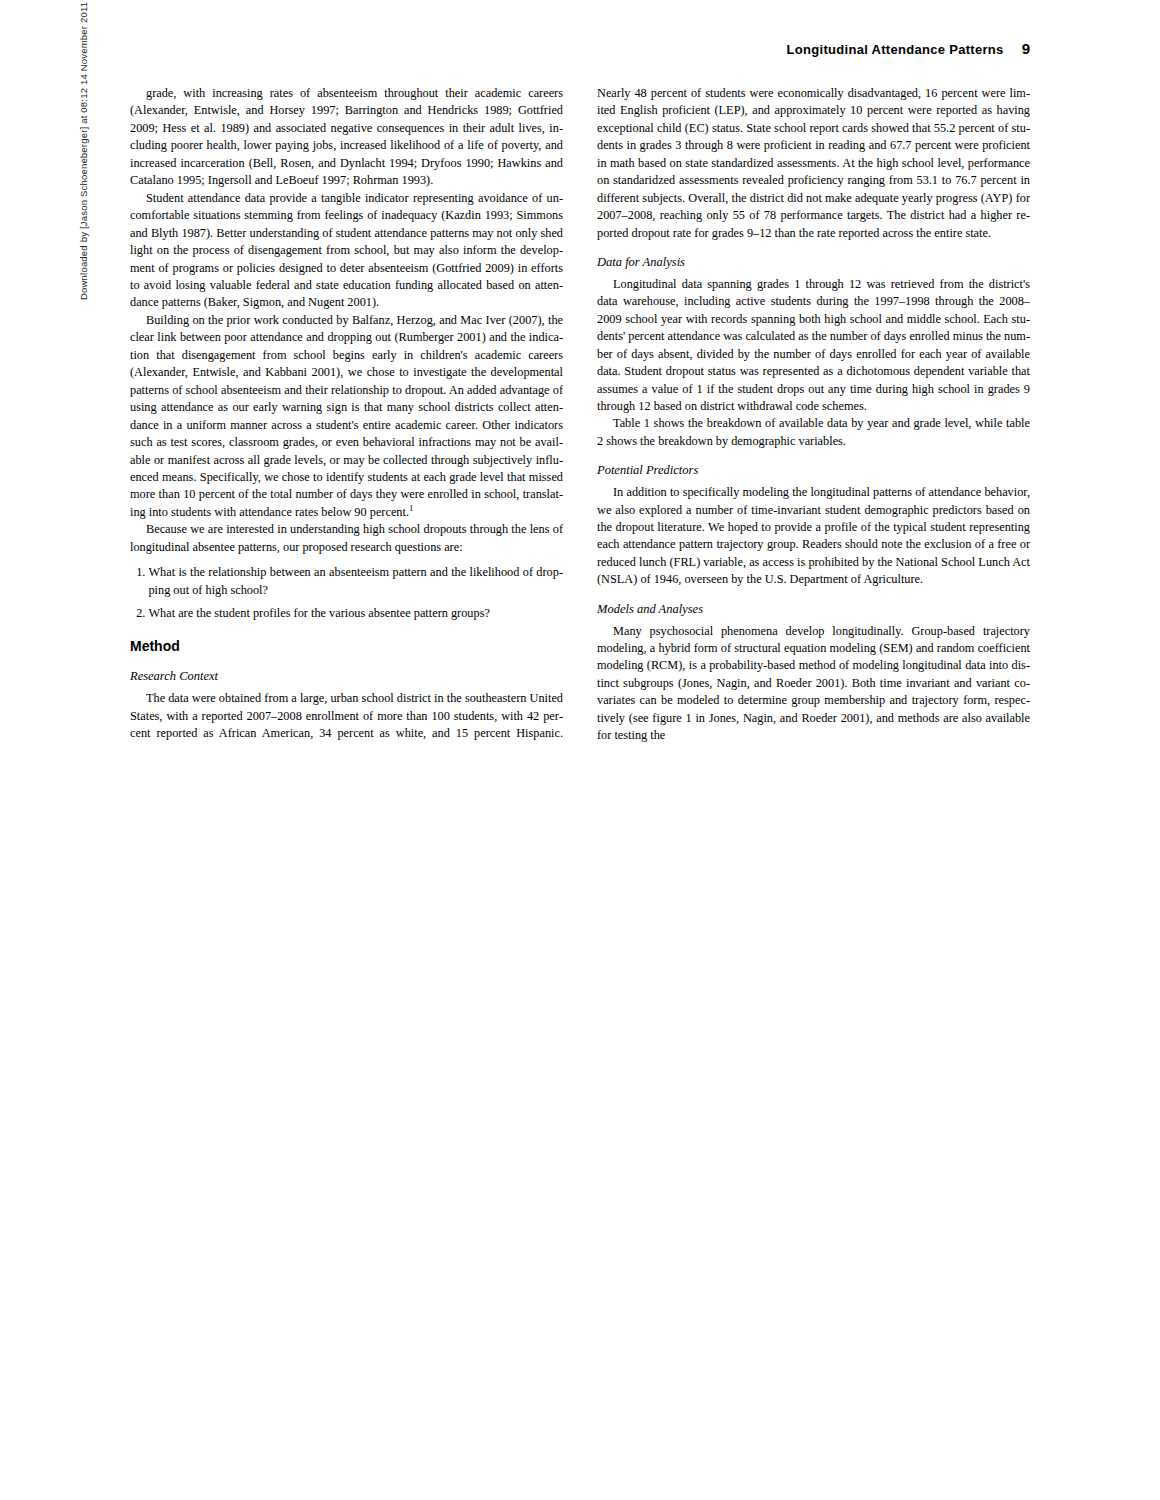Downloaded by [Jason Schoeneberger] at 08:12 14 November 2011
Longitudinal Attendance Patterns 9
grade, with increasing rates of absenteeism throughout their academic careers (Alexander, Entwisle, and Horsey 1997; Barrington and Hendricks 1989; Gottfried 2009; Hess et al. 1989) and associated negative consequences in their adult lives, including poorer health, lower paying jobs, increased likelihood of a life of poverty, and increased incarceration (Bell, Rosen, and Dynlacht 1994; Dryfoos 1990; Hawkins and Catalano 1995; Ingersoll and LeBoeuf 1997; Rohrman 1993).
Student attendance data provide a tangible indicator representing avoidance of uncomfortable situations stemming from feelings of inadequacy (Kazdin 1993; Simmons and Blyth 1987). Better understanding of student attendance patterns may not only shed light on the process of disengagement from school, but may also inform the development of programs or policies designed to deter absenteeism (Gottfried 2009) in efforts to avoid losing valuable federal and state education funding allocated based on attendance patterns (Baker, Sigmon, and Nugent 2001).
Building on the prior work conducted by Balfanz, Herzog, and Mac Iver (2007), the clear link between poor attendance and dropping out (Rumberger 2001) and the indication that disengagement from school begins early in children's academic careers (Alexander, Entwisle, and Kabbani 2001), we chose to investigate the developmental patterns of school absenteeism and their relationship to dropout. An added advantage of using attendance as our early warning sign is that many school districts collect attendance in a uniform manner across a student's entire academic career. Other indicators such as test scores, classroom grades, or even behavioral infractions may not be available or manifest across all grade levels, or may be collected through subjectively influenced means. Specifically, we chose to identify students at each grade level that missed more than 10 percent of the total number of days they were enrolled in school, translating into students with attendance rates below 90 percent.1
Because we are interested in understanding high school dropouts through the lens of longitudinal absentee patterns, our proposed research questions are:
What is the relationship between an absenteeism pattern and the likelihood of dropping out of high school?
What are the student profiles for the various absentee pattern groups?
Method
Research Context
The data were obtained from a large, urban school district in the southeastern United States, with a reported 2007–2008 enrollment of more than 100 students, with 42 percent reported as African American, 34 percent as white, and 15 percent Hispanic. Nearly 48 percent of students were economically disadvantaged, 16 percent were limited English proficient (LEP), and approximately 10 percent were reported as having exceptional child (EC) status. State school report cards showed that 55.2 percent of students in grades 3 through 8 were proficient in reading and 67.7 percent were proficient in math based on state standardized assessments. At the high school level, performance on standaridzed assessments revealed proficiency ranging from 53.1 to 76.7 percent in different subjects. Overall, the district did not make adequate yearly progress (AYP) for 2007–2008, reaching only 55 of 78 performance targets. The district had a higher reported dropout rate for grades 9–12 than the rate reported across the entire state.
Data for Analysis
Longitudinal data spanning grades 1 through 12 was retrieved from the district's data warehouse, including active students during the 1997–1998 through the 2008–2009 school year with records spanning both high school and middle school. Each students' percent attendance was calculated as the number of days enrolled minus the number of days absent, divided by the number of days enrolled for each year of available data. Student dropout status was represented as a dichotomous dependent variable that assumes a value of 1 if the student drops out any time during high school in grades 9 through 12 based on district withdrawal code schemes.
Table 1 shows the breakdown of available data by year and grade level, while table 2 shows the breakdown by demographic variables.
Potential Predictors
In addition to specifically modeling the longitudinal patterns of attendance behavior, we also explored a number of time-invariant student demographic predictors based on the dropout literature. We hoped to provide a profile of the typical student representing each attendance pattern trajectory group. Readers should note the exclusion of a free or reduced lunch (FRL) variable, as access is prohibited by the National School Lunch Act (NSLA) of 1946, overseen by the U.S. Department of Agriculture.
Models and Analyses
Many psychosocial phenomena develop longitudinally. Group-based trajectory modeling, a hybrid form of structural equation modeling (SEM) and random coefficient modeling (RCM), is a probability-based method of modeling longitudinal data into distinct subgroups (Jones, Nagin, and Roeder 2001). Both time invariant and variant covariates can be modeled to determine group membership and trajectory form, respectively (see figure 1 in Jones, Nagin, and Roeder 2001), and methods are also available for testing the